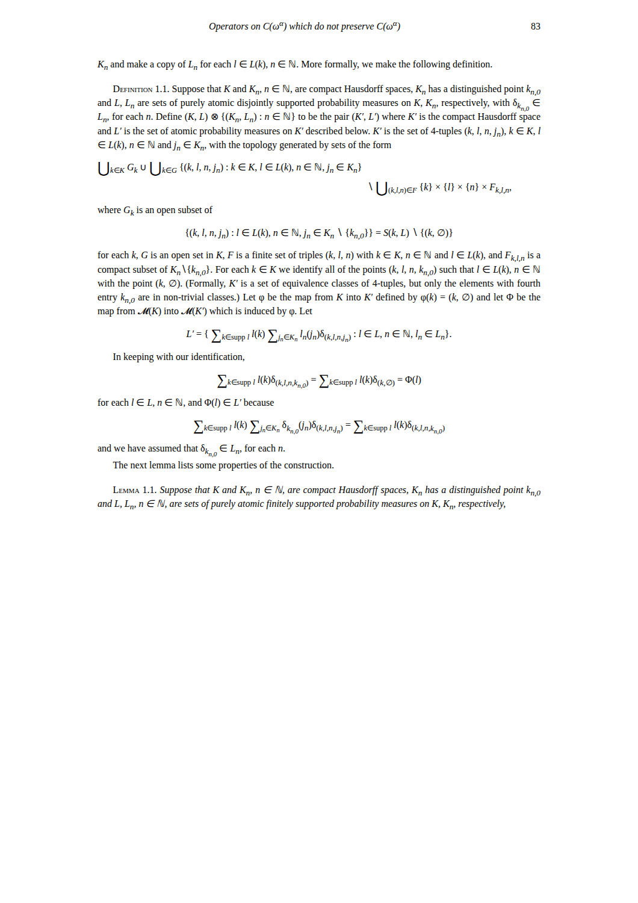Operators on C(ωα) which do not preserve C(ωα) 83
Kn and make a copy of Ln for each l ∈ L(k), n ∈ ℕ. More formally, we make the following definition.
Definition 1.1. Suppose that K and Kn, n ∈ ℕ, are compact Hausdorff spaces, Kn has a distinguished point kn,0 and L, Ln are sets of purely atomic disjointly supported probability measures on K, Kn, respectively, with δkn,0 ∈ Ln, for each n. Define (K, L) ⊗ {(Kn, Ln) : n ∈ ℕ} to be the pair (K′, L′) where K′ is the compact Hausdorff space and L′ is the set of atomic probability measures on K′ described below. K′ is the set of 4-tuples (k, l, n, jn), k ∈ K, l ∈ L(k), n ∈ ℕ and jn ∈ Kn, with the topology generated by sets of the form
⋃k∈K Gk ∪ ⋃k∈G {(k, l, n, jn) : k ∈ K, l ∈ L(k), n ∈ ℕ, jn ∈ Kn} ∖ ⋃(k,l,n)∈F {k} × {l} × {n} × Fk,l,n,
where Gk is an open subset of
{(k, l, n, jn) : l ∈ L(k), n ∈ ℕ, jn ∈ Kn ∖ {kn,0}} = S(k, L) ∖ {(k, ∅)}
for each k, G is an open set in K, F is a finite set of triples (k, l, n) with k ∈ K, n ∈ ℕ and l ∈ L(k), and Fk,l,n is a compact subset of Kn∖{kn,0}. For each k ∈ K we identify all of the points (k, l, n, kn,0) such that l ∈ L(k), n ∈ ℕ with the point (k, ∅). (Formally, K′ is a set of equivalence classes of 4-tuples, but only the elements with fourth entry kn,0 are in non-trivial classes.) Let φ be the map from K into K′ defined by φ(k) = (k, ∅) and let Φ be the map from 𝓜(K) into 𝓜(K′) which is induced by φ. Let
L′ = { ∑k∈supp l l(k) ∑jn∈Kn ln(jn)δ(k,l,n,jn) : l ∈ L, n ∈ ℕ, ln ∈ Ln}.
In keeping with our identification,
∑k∈supp l l(k)δ(k,l,n,kn,0) = ∑k∈supp l l(k)δ(k,∅) = Φ(l)
for each l ∈ L, n ∈ ℕ, and Φ(l) ∈ L′ because
∑k∈supp l l(k) ∑jn∈Kn δkn,0(jn)δ(k,l,n,jn) = ∑k∈supp l l(k)δ(k,l,n,kn,0)
and we have assumed that δkn,0 ∈ Ln, for each n.
The next lemma lists some properties of the construction.
Lemma 1.1. Suppose that K and Kn, n ∈ ℕ, are compact Hausdorff spaces, Kn has a distinguished point kn,0 and L, Ln, n ∈ ℕ, are sets of purely atomic finitely supported probability measures on K, Kn, respectively,